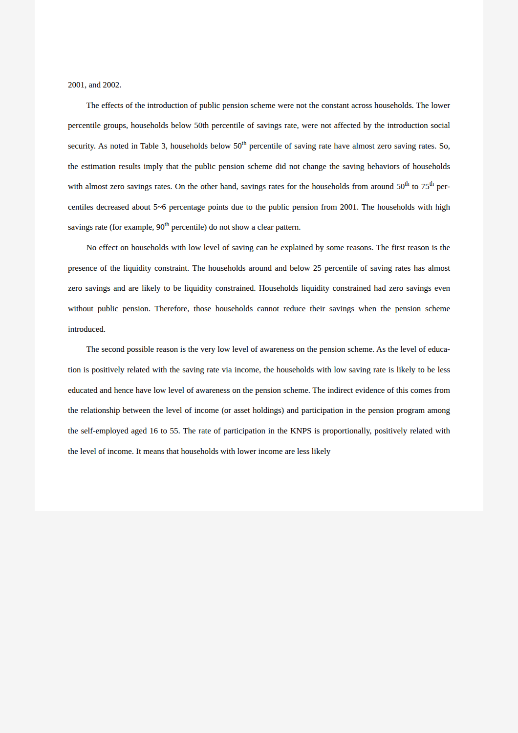2001, and 2002.
The effects of the introduction of public pension scheme were not the constant across households. The lower percentile groups, households below 50th percentile of savings rate, were not affected by the introduction social security. As noted in Table 3, households below 50th percentile of saving rate have almost zero saving rates. So, the estimation results imply that the public pension scheme did not change the saving behaviors of households with almost zero savings rates. On the other hand, savings rates for the households from around 50th to 75th percentiles decreased about 5~6 percentage points due to the public pension from 2001. The households with high savings rate (for example, 90th percentile) do not show a clear pattern.
No effect on households with low level of saving can be explained by some reasons. The first reason is the presence of the liquidity constraint. The households around and below 25 percentile of saving rates has almost zero savings and are likely to be liquidity constrained. Households liquidity constrained had zero savings even without public pension. Therefore, those households cannot reduce their savings when the pension scheme introduced.
The second possible reason is the very low level of awareness on the pension scheme. As the level of education is positively related with the saving rate via income, the households with low saving rate is likely to be less educated and hence have low level of awareness on the pension scheme. The indirect evidence of this comes from the relationship between the level of income (or asset holdings) and participation in the pension program among the self-employed aged 16 to 55. The rate of participation in the KNPS is proportionally, positively related with the level of income. It means that households with lower income are less likely